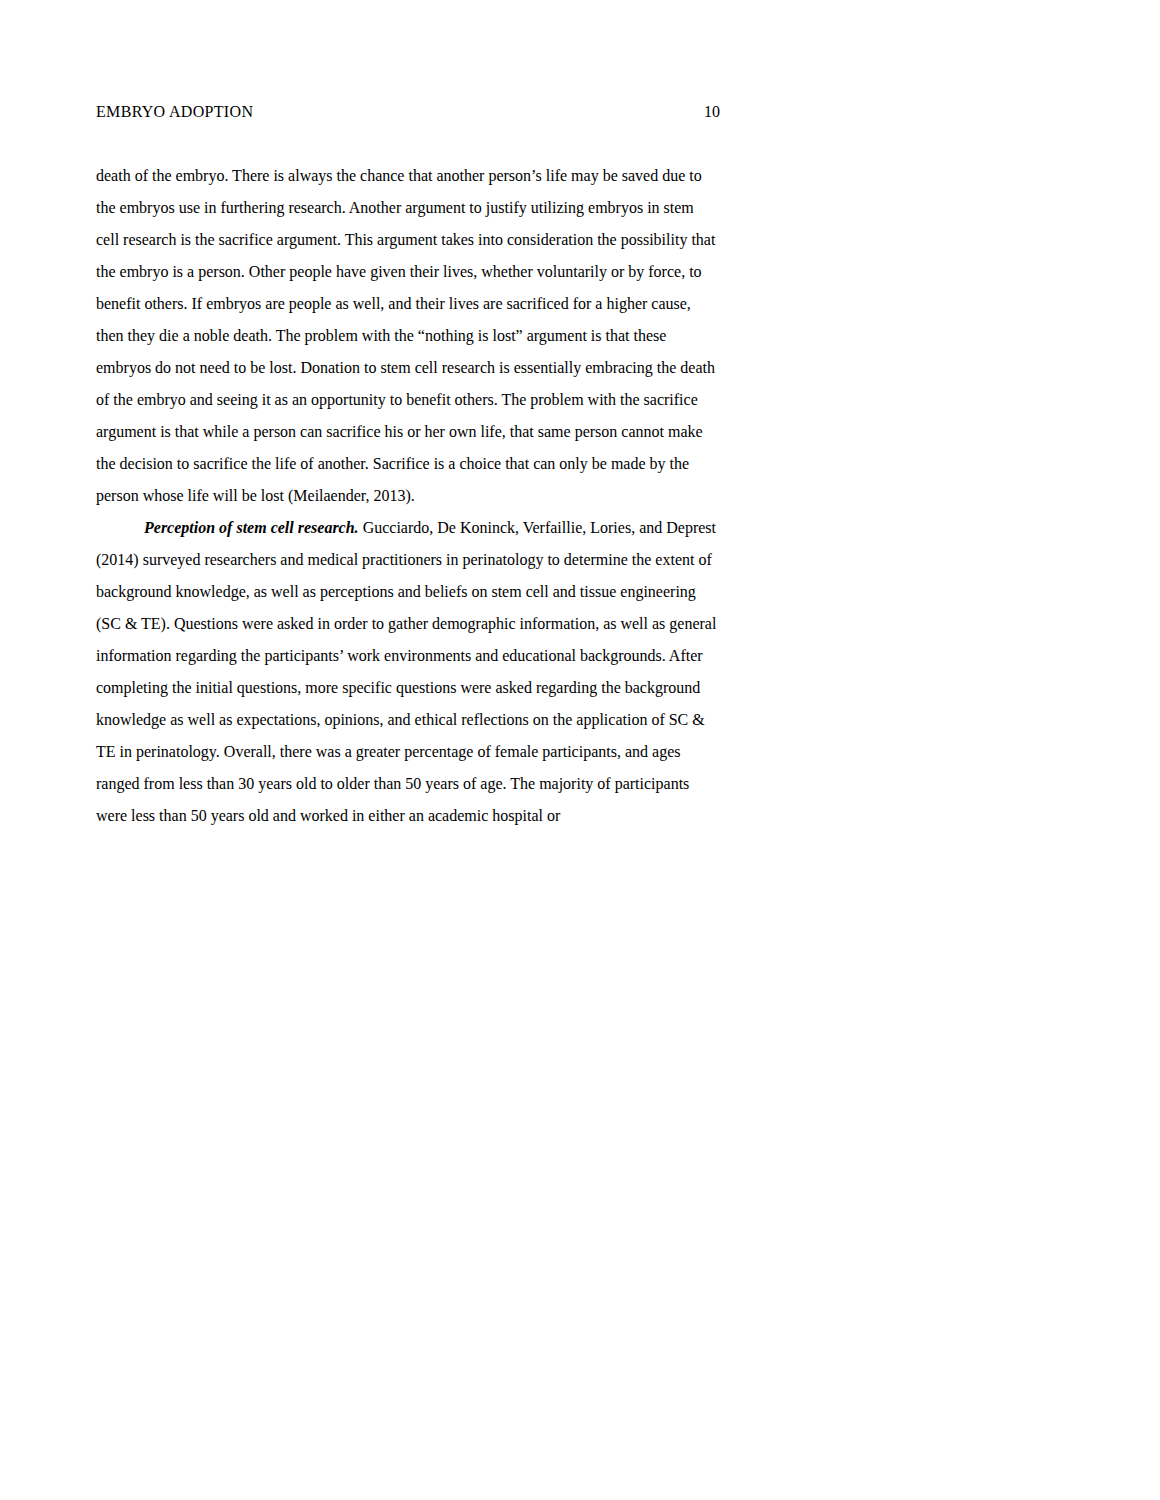Embryo Adoption 10
death of the embryo. There is always the chance that another person’s life may be saved due to the embryos use in furthering research. Another argument to justify utilizing embryos in stem cell research is the sacrifice argument. This argument takes into consideration the possibility that the embryo is a person. Other people have given their lives, whether voluntarily or by force, to benefit others. If embryos are people as well, and their lives are sacrificed for a higher cause, then they die a noble death. The problem with the “nothing is lost” argument is that these embryos do not need to be lost. Donation to stem cell research is essentially embracing the death of the embryo and seeing it as an opportunity to benefit others. The problem with the sacrifice argument is that while a person can sacrifice his or her own life, that same person cannot make the decision to sacrifice the life of another. Sacrifice is a choice that can only be made by the person whose life will be lost (Meilaender, 2013).
Perception of stem cell research. Gucciardo, De Koninck, Verfaillie, Lories, and Deprest (2014) surveyed researchers and medical practitioners in perinatology to determine the extent of background knowledge, as well as perceptions and beliefs on stem cell and tissue engineering (SC & TE). Questions were asked in order to gather demographic information, as well as general information regarding the participants’ work environments and educational backgrounds. After completing the initial questions, more specific questions were asked regarding the background knowledge as well as expectations, opinions, and ethical reflections on the application of SC & TE in perinatology. Overall, there was a greater percentage of female participants, and ages ranged from less than 30 years old to older than 50 years of age. The majority of participants were less than 50 years old and worked in either an academic hospital or